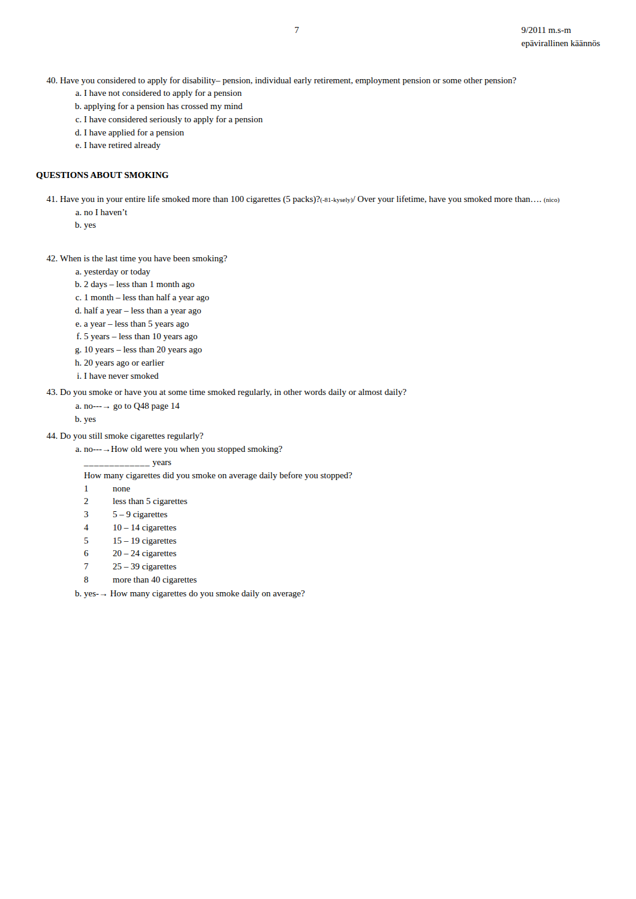7
9/2011 m.s-m
epävirallinen käännös
Have you considered to apply for disability– pension, individual early retirement, employment pension or some other pension?
I have not considered to apply for a pension
applying for a pension has crossed my mind
I have considered seriously to apply for a pension
I have applied for a pension
I have retired already
QUESTIONS ABOUT SMOKING
Have you in your entire life smoked more than 100 cigarettes (5 packs)?(-81-kysely)/ Over your lifetime, have you smoked more than…. (nico)
no I haven’t
yes
When is the last time you have been smoking?
yesterday or today
2 days – less than 1 month ago
1 month – less than half a year ago
half a year – less than a year ago
a year – less than 5 years ago
5 years – less than 10 years ago
10 years – less than 20 years ago
20 years ago or earlier
I have never smoked
Do you smoke or have you at some time smoked regularly, in other words daily or almost daily?
no---→ go to Q48 page 14
yes
Do you still smoke cigarettes regularly?
no---→How old were you when you stopped smoking?
_____________ years
How many cigarettes did you smoke on average daily before you stopped?
1 none
2 less than 5 cigarettes
35 – 9 cigarettes
410 – 14 cigarettes
515 – 19 cigarettes
620 – 24 cigarettes
725 – 39 cigarettes
8 more than 40 cigarettes
yes-→ How many cigarettes do you smoke daily on average?